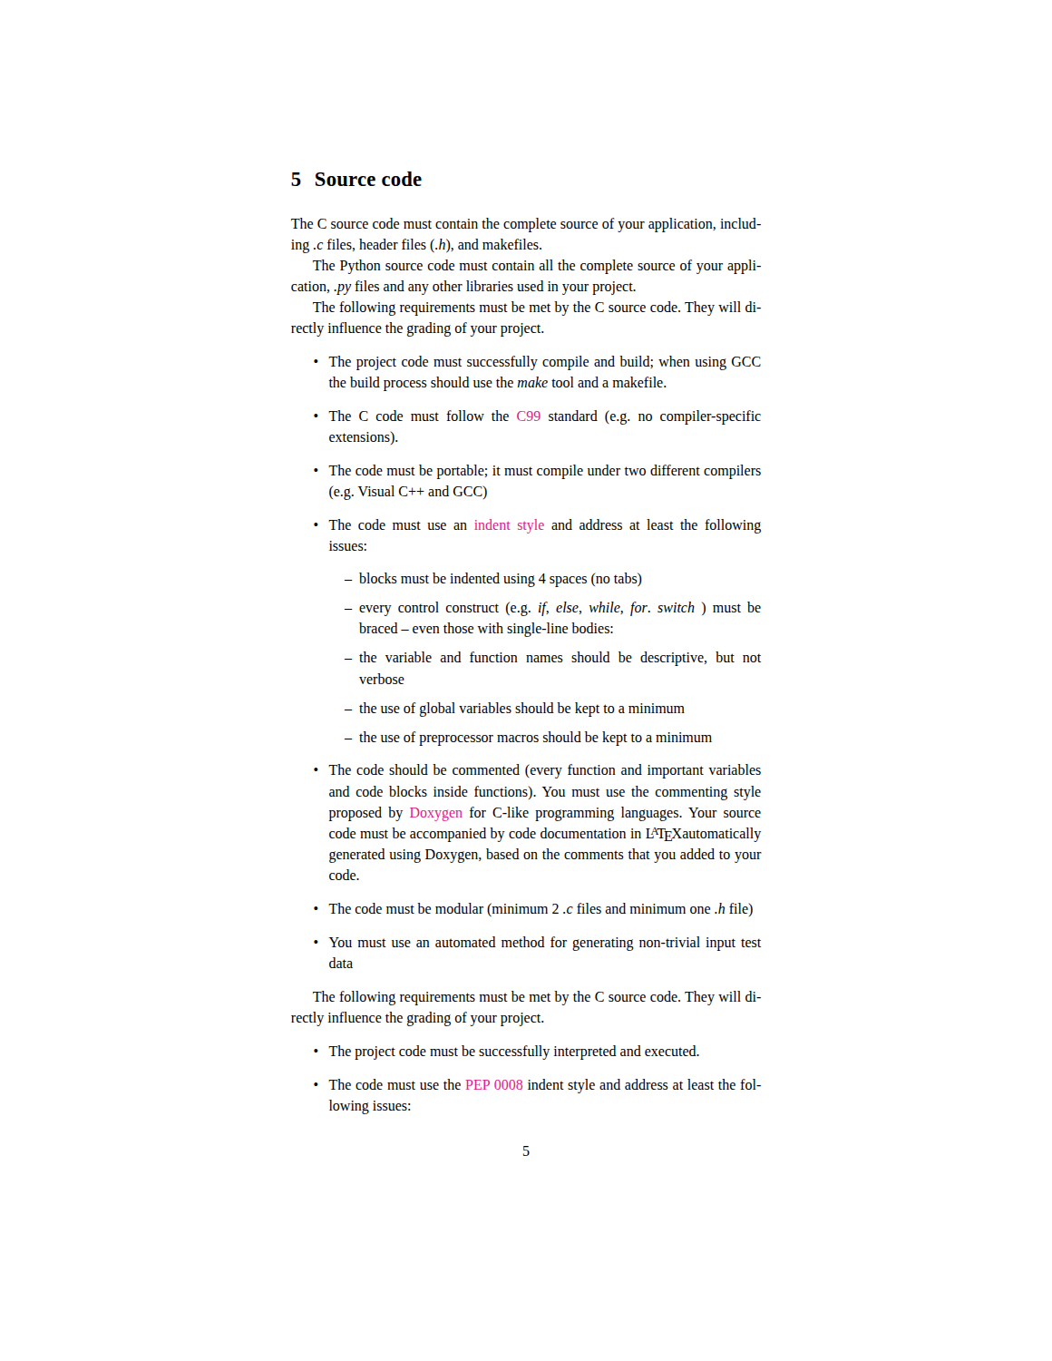5 Source code
The C source code must contain the complete source of your application, including .c files, header files (.h), and makefiles.
The Python source code must contain all the complete source of your application, .py files and any other libraries used in your project.
The following requirements must be met by the C source code. They will directly influence the grading of your project.
The project code must successfully compile and build; when using GCC the build process should use the make tool and a makefile.
The C code must follow the C99 standard (e.g. no compiler-specific extensions).
The code must be portable; it must compile under two different compilers (e.g. Visual C++ and GCC)
The code must use an indent style and address at least the following issues:
blocks must be indented using 4 spaces (no tabs)
every control construct (e.g. if, else, while, for. switch ) must be braced – even those with single-line bodies:
the variable and function names should be descriptive, but not verbose
the use of global variables should be kept to a minimum
the use of preprocessor macros should be kept to a minimum
The code should be commented (every function and important variables and code blocks inside functions). You must use the commenting style proposed by Doxygen for C-like programming languages. Your source code must be accompanied by code documentation in La Te Xautomatically generated using Doxygen, based on the comments that you added to your code.
The code must be modular (minimum 2 .c files and minimum one .h file)
You must use an automated method for generating non-trivial input test data
The following requirements must be met by the C source code. They will directly influence the grading of your project.
The project code must be successfully interpreted and executed.
The code must use the PEP 0008 indent style and address at least the following issues:
5